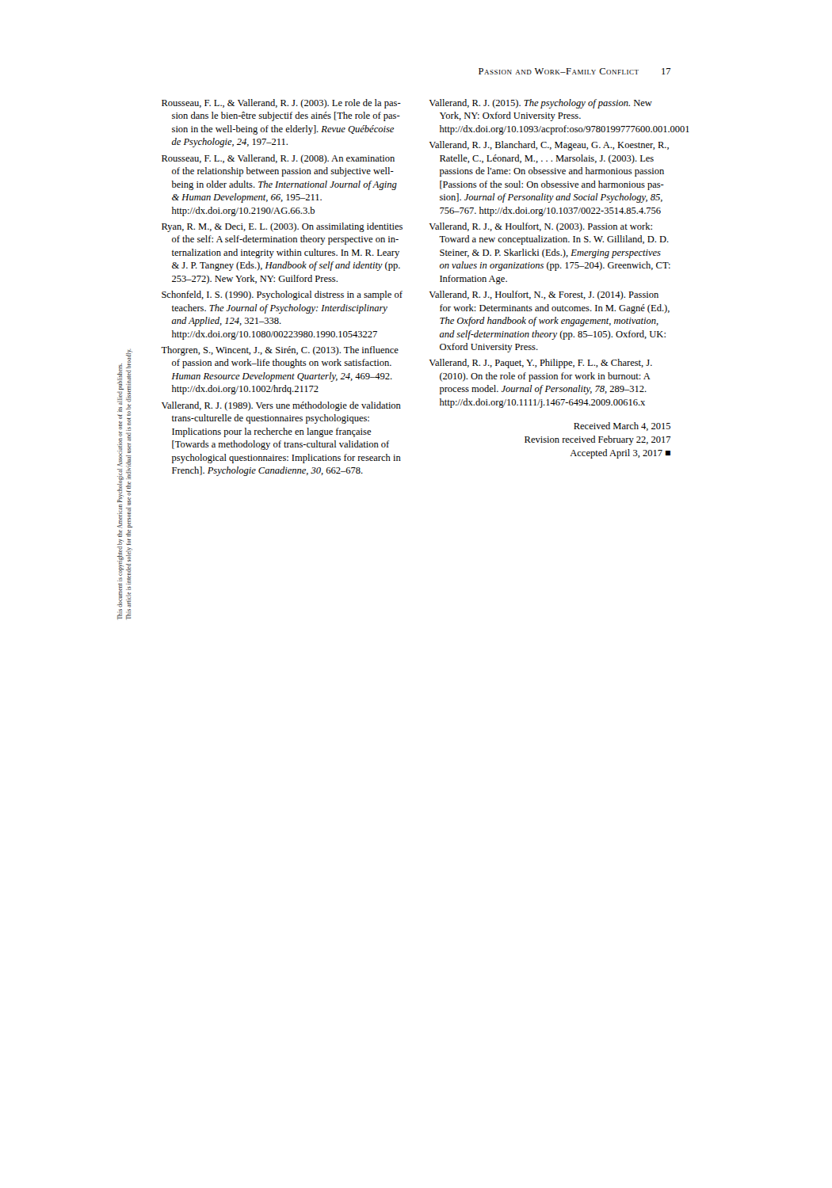This document is copyrighted by the American Psychological Association or one of its allied publishers. This article is intended solely for the personal use of the individual user and is not to be disseminated broadly.
Passion and Work–Family Conflict 17
Rousseau, F. L., & Vallerand, R. J. (2003). Le role de la passion dans le bien-être subjectif des ainés [The role of passion in the well-being of the elderly]. Revue Québécoise de Psychologie, 24, 197–211.
Rousseau, F. L., & Vallerand, R. J. (2008). An examination of the relationship between passion and subjective well-being in older adults. The International Journal of Aging & Human Development, 66, 195–211. http://dx.doi.org/10.2190/AG.66.3.b
Ryan, R. M., & Deci, E. L. (2003). On assimilating identities of the self: A self-determination theory perspective on internalization and integrity within cultures. In M. R. Leary & J. P. Tangney (Eds.), Handbook of self and identity (pp. 253–272). New York, NY: Guilford Press.
Schonfeld, I. S. (1990). Psychological distress in a sample of teachers. The Journal of Psychology: Interdisciplinary and Applied, 124, 321–338. http://dx.doi.org/10.1080/00223980.1990.10543227
Thorgren, S., Wincent, J., & Sirén, C. (2013). The influence of passion and work–life thoughts on work satisfaction. Human Resource Development Quarterly, 24, 469–492. http://dx.doi.org/10.1002/hrdq.21172
Vallerand, R. J. (1989). Vers une méthodologie de validation trans-culturelle de questionnaires psychologiques: Implications pour la recherche en langue française [Towards a methodology of trans-cultural validation of psychological questionnaires: Implications for research in French]. Psychologie Canadienne, 30, 662–678.
Vallerand, R. J. (2015). The psychology of passion. New York, NY: Oxford University Press. http://dx.doi.org/10.1093/acprof:oso/9780199777600.001.0001
Vallerand, R. J., Blanchard, C., Mageau, G. A., Koestner, R., Ratelle, C., Léonard, M., . . . Marsolais, J. (2003). Les passions de l'ame: On obsessive and harmonious passion [Passions of the soul: On obsessive and harmonious passion]. Journal of Personality and Social Psychology, 85, 756–767. http://dx.doi.org/10.1037/0022-3514.85.4.756
Vallerand, R. J., & Houlfort, N. (2003). Passion at work: Toward a new conceptualization. In S. W. Gilliland, D. D. Steiner, & D. P. Skarlicki (Eds.), Emerging perspectives on values in organizations (pp. 175–204). Greenwich, CT: Information Age.
Vallerand, R. J., Houlfort, N., & Forest, J. (2014). Passion for work: Determinants and outcomes. In M. Gagné (Ed.), The Oxford handbook of work engagement, motivation, and self-determination theory (pp. 85–105). Oxford, UK: Oxford University Press.
Vallerand, R. J., Paquet, Y., Philippe, F. L., & Charest, J. (2010). On the role of passion for work in burnout: A process model. Journal of Personality, 78, 289–312. http://dx.doi.org/10.1111/j.1467-6494.2009.00616.x
Received March 4, 2015
Revision received February 22, 2017
Accepted April 3, 2017 ■